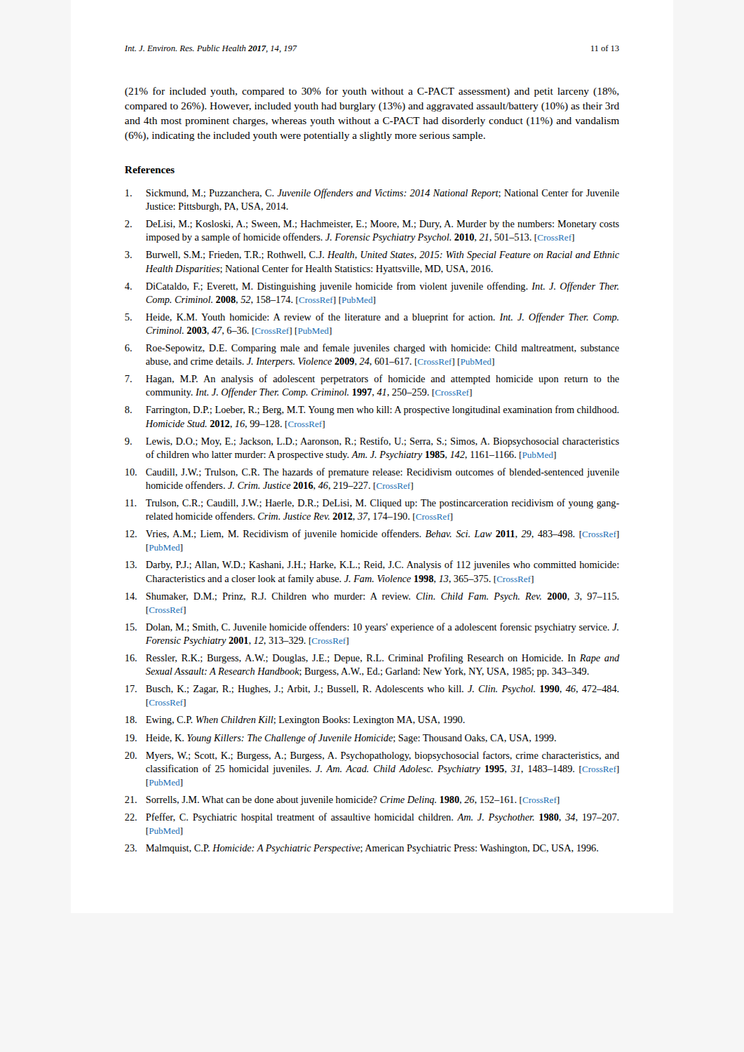Int. J. Environ. Res. Public Health 2017, 14, 197 11 of 13
(21% for included youth, compared to 30% for youth without a C-PACT assessment) and petit larceny (18%, compared to 26%). However, included youth had burglary (13%) and aggravated assault/battery (10%) as their 3rd and 4th most prominent charges, whereas youth without a C-PACT had disorderly conduct (11%) and vandalism (6%), indicating the included youth were potentially a slightly more serious sample.
References
Sickmund, M.; Puzzanchera, C. Juvenile Offenders and Victims: 2014 National Report; National Center for Juvenile Justice: Pittsburgh, PA, USA, 2014.
DeLisi, M.; Kosloski, A.; Sween, M.; Hachmeister, E.; Moore, M.; Dury, A. Murder by the numbers: Monetary costs imposed by a sample of homicide offenders. J. Forensic Psychiatry Psychol. 2010, 21, 501–513. CrossRef
Burwell, S.M.; Frieden, T.R.; Rothwell, C.J. Health, United States, 2015: With Special Feature on Racial and Ethnic Health Disparities; National Center for Health Statistics: Hyattsville, MD, USA, 2016.
DiCataldo, F.; Everett, M. Distinguishing juvenile homicide from violent juvenile offending. Int. J. Offender Ther. Comp. Criminol. 2008, 52, 158–174. CrossRef PubMed
Heide, K.M. Youth homicide: A review of the literature and a blueprint for action. Int. J. Offender Ther. Comp. Criminol. 2003, 47, 6–36. CrossRef PubMed
Roe-Sepowitz, D.E. Comparing male and female juveniles charged with homicide: Child maltreatment, substance abuse, and crime details. J. Interpers. Violence 2009, 24, 601–617. CrossRef PubMed
Hagan, M.P. An analysis of adolescent perpetrators of homicide and attempted homicide upon return to the community. Int. J. Offender Ther. Comp. Criminol. 1997, 41, 250–259. CrossRef
Farrington, D.P.; Loeber, R.; Berg, M.T. Young men who kill: A prospective longitudinal examination from childhood. Homicide Stud. 2012, 16, 99–128. CrossRef
Lewis, D.O.; Moy, E.; Jackson, L.D.; Aaronson, R.; Restifo, U.; Serra, S.; Simos, A. Biopsychosocial characteristics of children who latter murder: A prospective study. Am. J. Psychiatry 1985, 142, 1161–1166. PubMed
Caudill, J.W.; Trulson, C.R. The hazards of premature release: Recidivism outcomes of blended-sentenced juvenile homicide offenders. J. Crim. Justice 2016, 46, 219–227. CrossRef
Trulson, C.R.; Caudill, J.W.; Haerle, D.R.; DeLisi, M. Cliqued up: The postincarceration recidivism of young gang-related homicide offenders. Crim. Justice Rev. 2012, 37, 174–190. CrossRef
Vries, A.M.; Liem, M. Recidivism of juvenile homicide offenders. Behav. Sci. Law 2011, 29, 483–498. CrossRef PubMed
Darby, P.J.; Allan, W.D.; Kashani, J.H.; Harke, K.L.; Reid, J.C. Analysis of 112 juveniles who committed homicide: Characteristics and a closer look at family abuse. J. Fam. Violence 1998, 13, 365–375. CrossRef
Shumaker, D.M.; Prinz, R.J. Children who murder: A review. Clin. Child Fam. Psych. Rev. 2000, 3, 97–115. CrossRef
Dolan, M.; Smith, C. Juvenile homicide offenders: 10 years' experience of a adolescent forensic psychiatry service. J. Forensic Psychiatry 2001, 12, 313–329. CrossRef
Ressler, R.K.; Burgess, A.W.; Douglas, J.E.; Depue, R.L. Criminal Profiling Research on Homicide. In Rape and Sexual Assault: A Research Handbook; Burgess, A.W., Ed.; Garland: New York, NY, USA, 1985; pp. 343–349.
Busch, K.; Zagar, R.; Hughes, J.; Arbit, J.; Bussell, R. Adolescents who kill. J. Clin. Psychol. 1990, 46, 472–484. CrossRef
Ewing, C.P. When Children Kill; Lexington Books: Lexington MA, USA, 1990.
Heide, K. Young Killers: The Challenge of Juvenile Homicide; Sage: Thousand Oaks, CA, USA, 1999.
Myers, W.; Scott, K.; Burgess, A.; Burgess, A. Psychopathology, biopsychosocial factors, crime characteristics, and classification of 25 homicidal juveniles. J. Am. Acad. Child Adolesc. Psychiatry 1995, 31, 1483–1489. CrossRef PubMed
Sorrells, J.M. What can be done about juvenile homicide? Crime Delinq. 1980, 26, 152–161. CrossRef
Pfeffer, C. Psychiatric hospital treatment of assaultive homicidal children. Am. J. Psychother. 1980, 34, 197–207. PubMed
Malmquist, C.P. Homicide: A Psychiatric Perspective; American Psychiatric Press: Washington, DC, USA, 1996.